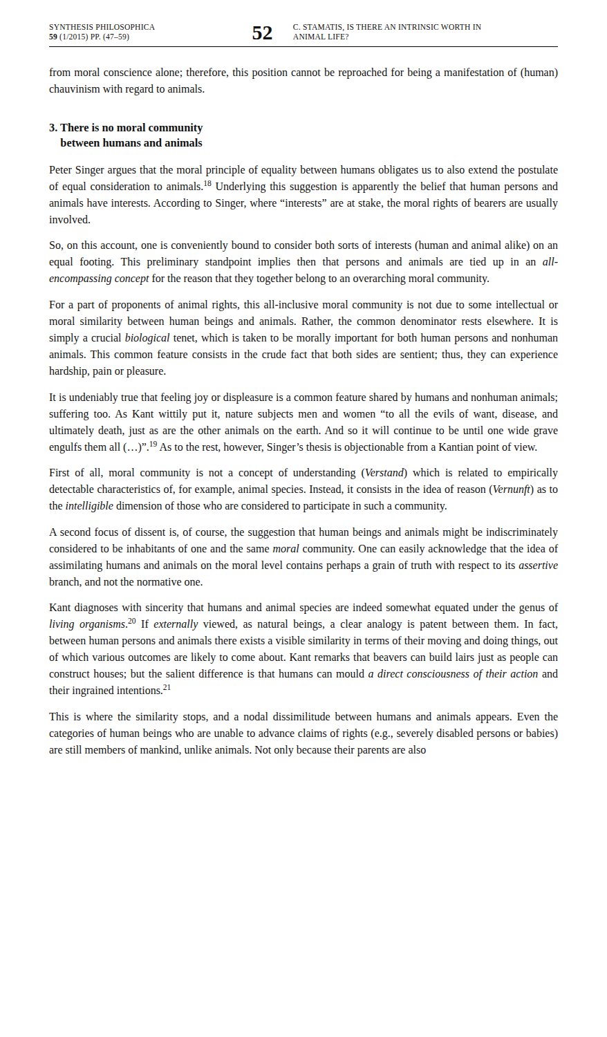Synthesis Philosophica
59 (1/2015) pp. (47–59)
52
C. Stamatis, Is There an Intrinsic Worth in
Animal Life?
from moral conscience alone; therefore, this position cannot be reproached for being a manifestation of (human) chauvinism with regard to animals.
3. There is no moral community
between humans and animals
Peter Singer argues that the moral principle of equality between humans obligates us to also extend the postulate of equal consideration to animals.18 Underlying this suggestion is apparently the belief that human persons and animals have interests. According to Singer, where “interests” are at stake, the moral rights of bearers are usually involved.
So, on this account, one is conveniently bound to consider both sorts of interests (human and animal alike) on an equal footing. This preliminary standpoint implies then that persons and animals are tied up in an all-encompassing concept for the reason that they together belong to an overarching moral community.
For a part of proponents of animal rights, this all-inclusive moral community is not due to some intellectual or moral similarity between human beings and animals. Rather, the common denominator rests elsewhere. It is simply a crucial biological tenet, which is taken to be morally important for both human persons and nonhuman animals. This common feature consists in the crude fact that both sides are sentient; thus, they can experience hardship, pain or pleasure.
It is undeniably true that feeling joy or displeasure is a common feature shared by humans and nonhuman animals; suffering too. As Kant wittily put it, nature subjects men and women “to all the evils of want, disease, and ultimately death, just as are the other animals on the earth. And so it will continue to be until one wide grave engulfs them all (…)”.19 As to the rest, however, Singer’s thesis is objectionable from a Kantian point of view.
First of all, moral community is not a concept of understanding (Verstand) which is related to empirically detectable characteristics of, for example, animal species. Instead, it consists in the idea of reason (Vernunft) as to the intelligible dimension of those who are considered to participate in such a community.
A second focus of dissent is, of course, the suggestion that human beings and animals might be indiscriminately considered to be inhabitants of one and the same moral community. One can easily acknowledge that the idea of assimilating humans and animals on the moral level contains perhaps a grain of truth with respect to its assertive branch, and not the normative one.
Kant diagnoses with sincerity that humans and animal species are indeed somewhat equated under the genus of living organisms.20 If externally viewed, as natural beings, a clear analogy is patent between them. In fact, between human persons and animals there exists a visible similarity in terms of their moving and doing things, out of which various outcomes are likely to come about. Kant remarks that beavers can build lairs just as people can construct houses; but the salient difference is that humans can mould a direct consciousness of their action and their ingrained intentions.21
This is where the similarity stops, and a nodal dissimilitude between humans and animals appears. Even the categories of human beings who are unable to advance claims of rights (e.g., severely disabled persons or babies) are still members of mankind, unlike animals. Not only because their parents are also